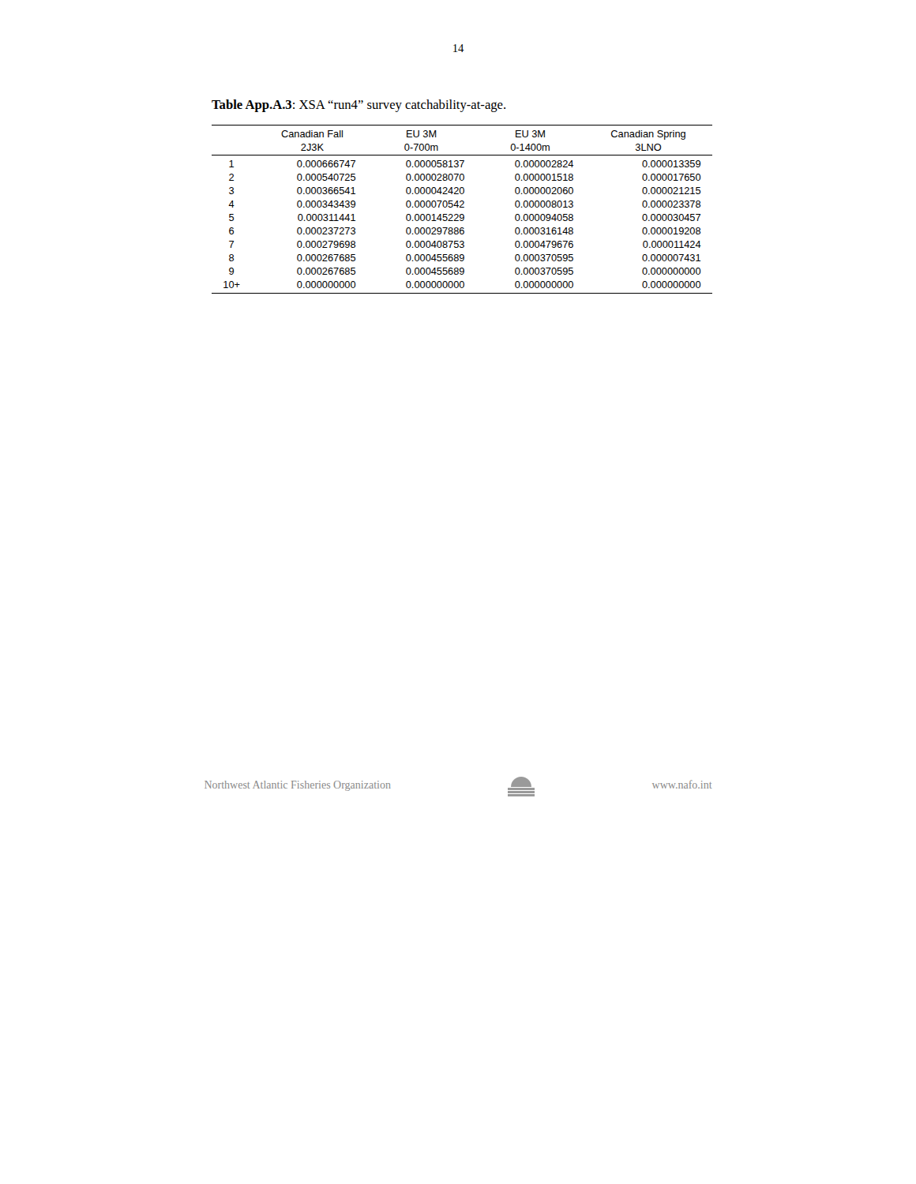14
Table App.A.3: XSA “run4” survey catchability-at-age.
| | Canadian Fall | EU 3M | EU 3M | Canadian Spring |
| --- | --- | --- | --- | --- |
| | 2J3K | 0-700m | 0-1400m | 3LNO |
| 1 | 0.000666747 | 0.000058137 | 0.000002824 | 0.000013359 |
| 2 | 0.000540725 | 0.000028070 | 0.000001518 | 0.000017650 |
| 3 | 0.000366541 | 0.000042420 | 0.000002060 | 0.000021215 |
| 4 | 0.000343439 | 0.000070542 | 0.000008013 | 0.000023378 |
| 5 | 0.000311441 | 0.000145229 | 0.000094058 | 0.000030457 |
| 6 | 0.000237273 | 0.000297886 | 0.000316148 | 0.000019208 |
| 7 | 0.000279698 | 0.000408753 | 0.000479676 | 0.000011424 |
| 8 | 0.000267685 | 0.000455689 | 0.000370595 | 0.000007431 |
| 9 | 0.000267685 | 0.000455689 | 0.000370595 | 0.000000000 |
| 10+ | 0.000000000 | 0.000000000 | 0.000000000 | 0.000000000 |
Northwest Atlantic Fisheries Organization
www.nafo.int